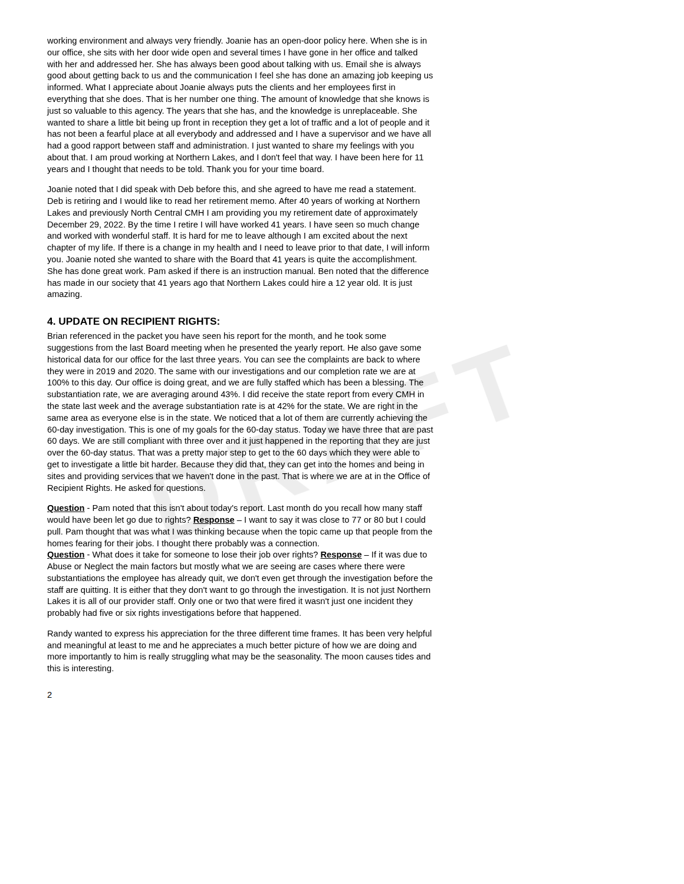DRAFT
working environment and always very friendly. Joanie has an open-door policy here. When she is in our office, she sits with her door wide open and several times I have gone in her office and talked with her and addressed her. She has always been good about talking with us. Email she is always good about getting back to us and the communication I feel she has done an amazing job keeping us informed. What I appreciate about Joanie always puts the clients and her employees first in everything that she does. That is her number one thing. The amount of knowledge that she knows is just so valuable to this agency. The years that she has, and the knowledge is unreplaceable. She wanted to share a little bit being up front in reception they get a lot of traffic and a lot of people and it has not been a fearful place at all everybody and addressed and I have a supervisor and we have all had a good rapport between staff and administration. I just wanted to share my feelings with you about that. I am proud working at Northern Lakes, and I don't feel that way. I have been here for 11 years and I thought that needs to be told. Thank you for your time board.
Joanie noted that I did speak with Deb before this, and she agreed to have me read a statement. Deb is retiring and I would like to read her retirement memo. After 40 years of working at Northern Lakes and previously North Central CMH I am providing you my retirement date of approximately December 29, 2022. By the time I retire I will have worked 41 years. I have seen so much change and worked with wonderful staff. It is hard for me to leave although I am excited about the next chapter of my life. If there is a change in my health and I need to leave prior to that date, I will inform you. Joanie noted she wanted to share with the Board that 41 years is quite the accomplishment. She has done great work. Pam asked if there is an instruction manual. Ben noted that the difference has made in our society that 41 years ago that Northern Lakes could hire a 12 year old. It is just amazing.
4. UPDATE ON RECIPIENT RIGHTS:
Brian referenced in the packet you have seen his report for the month, and he took some suggestions from the last Board meeting when he presented the yearly report. He also gave some historical data for our office for the last three years. You can see the complaints are back to where they were in 2019 and 2020. The same with our investigations and our completion rate we are at 100% to this day. Our office is doing great, and we are fully staffed which has been a blessing. The substantiation rate, we are averaging around 43%. I did receive the state report from every CMH in the state last week and the average substantiation rate is at 42% for the state. We are right in the same area as everyone else is in the state. We noticed that a lot of them are currently achieving the 60-day investigation. This is one of my goals for the 60-day status. Today we have three that are past 60 days. We are still compliant with three over and it just happened in the reporting that they are just over the 60-day status. That was a pretty major step to get to the 60 days which they were able to get to investigate a little bit harder. Because they did that, they can get into the homes and being in sites and providing services that we haven't done in the past. That is where we are at in the Office of Recipient Rights. He asked for questions.
Question - Pam noted that this isn't about today's report. Last month do you recall how many staff would have been let go due to rights? Response – I want to say it was close to 77 or 80 but I could pull. Pam thought that was what I was thinking because when the topic came up that people from the homes fearing for their jobs. I thought there probably was a connection.
Question - What does it take for someone to lose their job over rights? Response – If it was due to Abuse or Neglect the main factors but mostly what we are seeing are cases where there were substantiations the employee has already quit, we don't even get through the investigation before the staff are quitting. It is either that they don't want to go through the investigation. It is not just Northern Lakes it is all of our provider staff. Only one or two that were fired it wasn't just one incident they probably had five or six rights investigations before that happened.
Randy wanted to express his appreciation for the three different time frames. It has been very helpful and meaningful at least to me and he appreciates a much better picture of how we are doing and more importantly to him is really struggling what may be the seasonality. The moon causes tides and this is interesting.
2